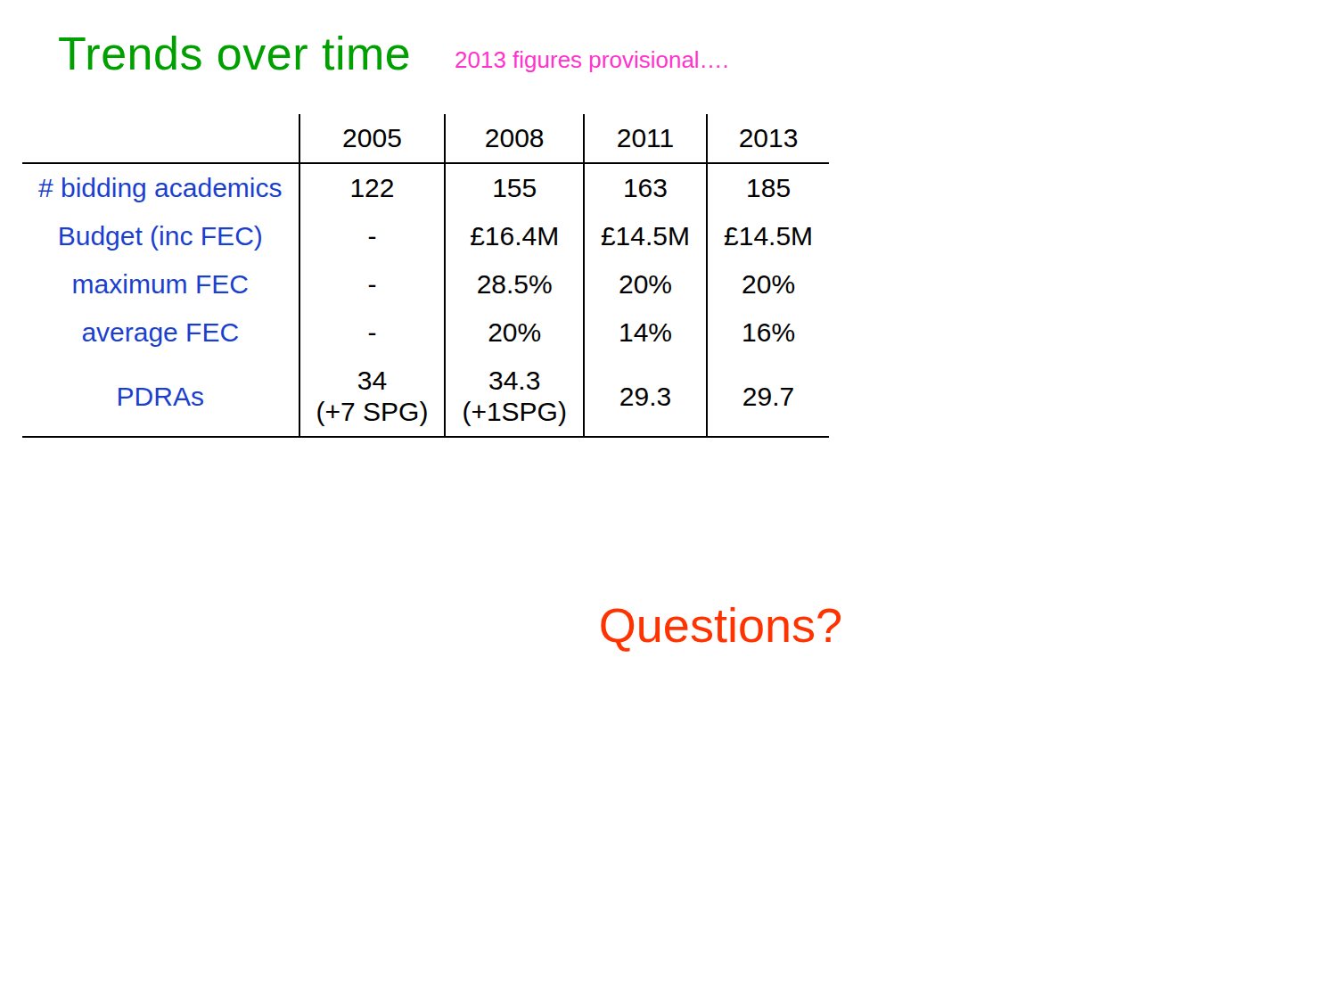Trends over time
2013 figures provisional….
| | 2005 | 2008 | 2011 | 2013 |
| --- | --- | --- | --- | --- |
| # bidding academics | 122 | 155 | 163 | 185 |
| Budget (inc FEC) | - | £16.4M | £14.5M | £14.5M |
| maximum FEC | - | 28.5% | 20% | 20% |
| average FEC | - | 20% | 14% | 16% |
| PDRAs | 34 (+7 SPG) | 34.3 (+1SPG) | 29.3 | 29.7 |
Questions?